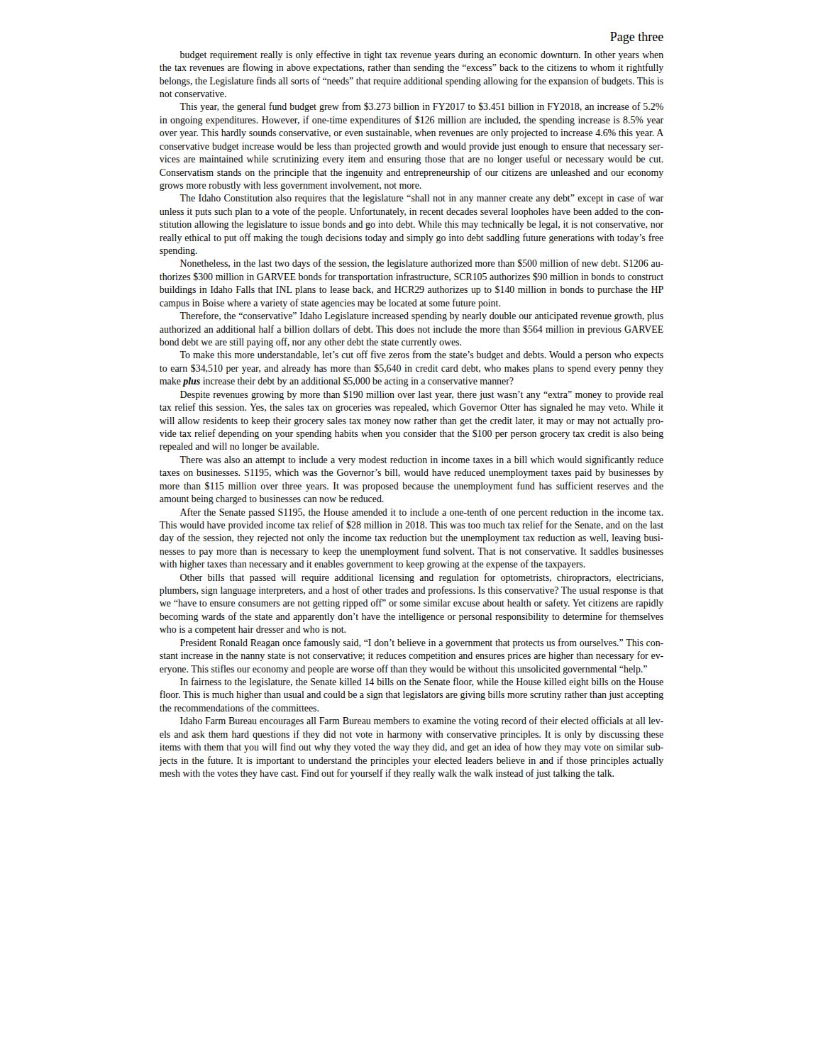Page three
budget requirement really is only effective in tight tax revenue years during an economic downturn. In other years when the tax revenues are flowing in above expectations, rather than sending the “excess” back to the citizens to whom it rightfully belongs, the Legislature finds all sorts of “needs” that require additional spending allowing for the expansion of budgets. This is not conservative.
This year, the general fund budget grew from $3.273 billion in FY2017 to $3.451 billion in FY2018, an increase of 5.2% in ongoing expenditures. However, if one-time expenditures of $126 million are included, the spending increase is 8.5% year over year. This hardly sounds conservative, or even sustainable, when revenues are only projected to increase 4.6% this year. A conservative budget increase would be less than projected growth and would provide just enough to ensure that necessary services are maintained while scrutinizing every item and ensuring those that are no longer useful or necessary would be cut. Conservatism stands on the principle that the ingenuity and entrepreneurship of our citizens are unleashed and our economy grows more robustly with less government involvement, not more.
The Idaho Constitution also requires that the legislature “shall not in any manner create any debt” except in case of war unless it puts such plan to a vote of the people. Unfortunately, in recent decades several loopholes have been added to the constitution allowing the legislature to issue bonds and go into debt. While this may technically be legal, it is not conservative, nor really ethical to put off making the tough decisions today and simply go into debt saddling future generations with today’s free spending.
Nonetheless, in the last two days of the session, the legislature authorized more than $500 million of new debt. S1206 authorizes $300 million in GARVEE bonds for transportation infrastructure, SCR105 authorizes $90 million in bonds to construct buildings in Idaho Falls that INL plans to lease back, and HCR29 authorizes up to $140 million in bonds to purchase the HP campus in Boise where a variety of state agencies may be located at some future point.
Therefore, the “conservative” Idaho Legislature increased spending by nearly double our anticipated revenue growth, plus authorized an additional half a billion dollars of debt. This does not include the more than $564 million in previous GARVEE bond debt we are still paying off, nor any other debt the state currently owes.
To make this more understandable, let’s cut off five zeros from the state’s budget and debts. Would a person who expects to earn $34,510 per year, and already has more than $5,640 in credit card debt, who makes plans to spend every penny they make plus increase their debt by an additional $5,000 be acting in a conservative manner?
Despite revenues growing by more than $190 million over last year, there just wasn’t any “extra” money to provide real tax relief this session. Yes, the sales tax on groceries was repealed, which Governor Otter has signaled he may veto. While it will allow residents to keep their grocery sales tax money now rather than get the credit later, it may or may not actually provide tax relief depending on your spending habits when you consider that the $100 per person grocery tax credit is also being repealed and will no longer be available.
There was also an attempt to include a very modest reduction in income taxes in a bill which would significantly reduce taxes on businesses. S1195, which was the Governor’s bill, would have reduced unemployment taxes paid by businesses by more than $115 million over three years. It was proposed because the unemployment fund has sufficient reserves and the amount being charged to businesses can now be reduced.
After the Senate passed S1195, the House amended it to include a one-tenth of one percent reduction in the income tax. This would have provided income tax relief of $28 million in 2018. This was too much tax relief for the Senate, and on the last day of the session, they rejected not only the income tax reduction but the unemployment tax reduction as well, leaving businesses to pay more than is necessary to keep the unemployment fund solvent. That is not conservative. It saddles businesses with higher taxes than necessary and it enables government to keep growing at the expense of the taxpayers.
Other bills that passed will require additional licensing and regulation for optometrists, chiropractors, electricians, plumbers, sign language interpreters, and a host of other trades and professions. Is this conservative? The usual response is that we “have to ensure consumers are not getting ripped off” or some similar excuse about health or safety. Yet citizens are rapidly becoming wards of the state and apparently don’t have the intelligence or personal responsibility to determine for themselves who is a competent hair dresser and who is not.
President Ronald Reagan once famously said, “I don’t believe in a government that protects us from ourselves.” This constant increase in the nanny state is not conservative; it reduces competition and ensures prices are higher than necessary for everyone. This stifles our economy and people are worse off than they would be without this unsolicited governmental “help.”
In fairness to the legislature, the Senate killed 14 bills on the Senate floor, while the House killed eight bills on the House floor. This is much higher than usual and could be a sign that legislators are giving bills more scrutiny rather than just accepting the recommendations of the committees.
Idaho Farm Bureau encourages all Farm Bureau members to examine the voting record of their elected officials at all levels and ask them hard questions if they did not vote in harmony with conservative principles. It is only by discussing these items with them that you will find out why they voted the way they did, and get an idea of how they may vote on similar subjects in the future. It is important to understand the principles your elected leaders believe in and if those principles actually mesh with the votes they have cast. Find out for yourself if they really walk the walk instead of just talking the talk.